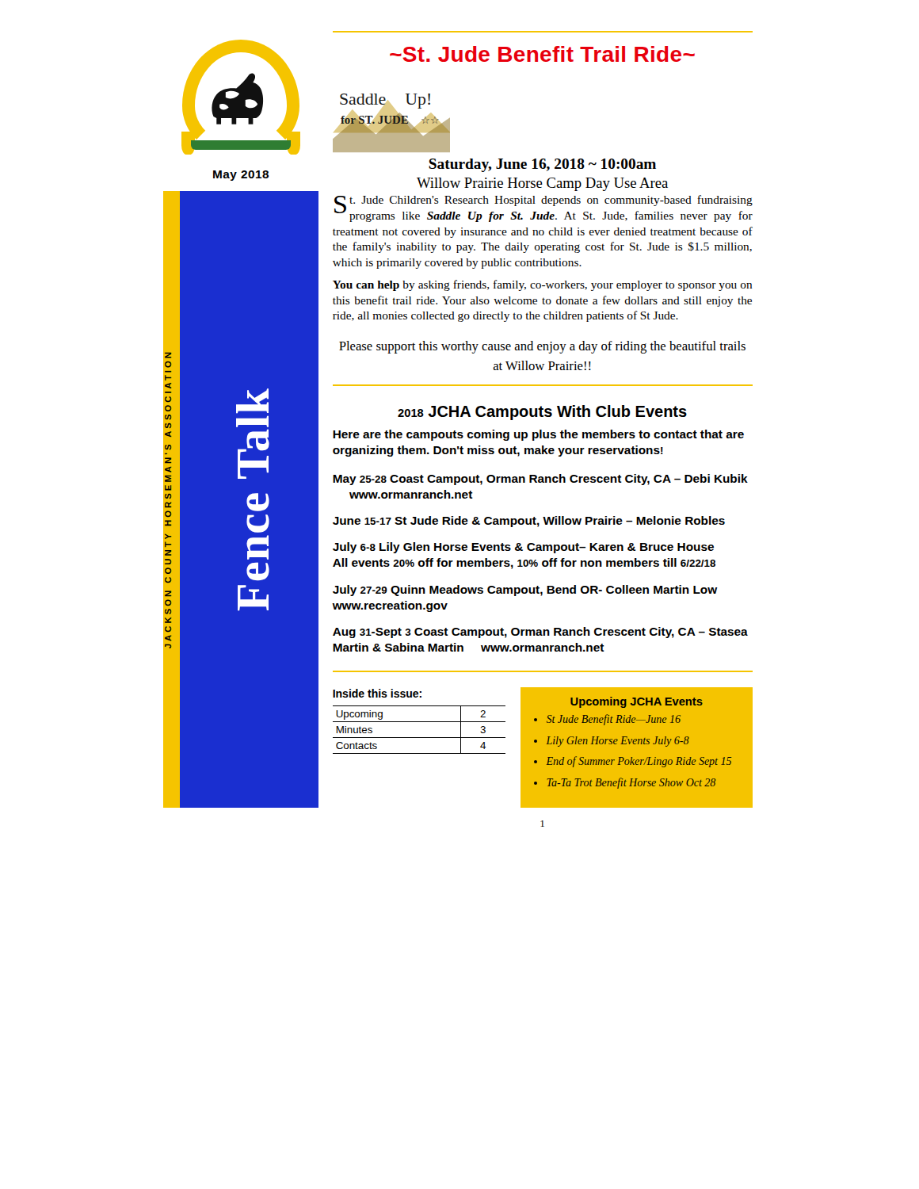May 2018
JACKSON COUNTY HORSEMAN'S ASSOCIATION
Fence Talk
~St. Jude Benefit Trail Ride~
Saddle Up! for ST. JUDE ☆☆
Saturday, June 16, 2018 ~ 10:00am
Willow Prairie Horse Camp Day Use Area
St. Jude Children's Research Hospital depends on community-based fundraising programs like Saddle Up for St. Jude. At St. Jude, families never pay for treatment not covered by insurance and no child is ever denied treatment because of the family's inability to pay. The daily operating cost for St. Jude is $1.5 million, which is primarily covered by public contributions.
You can help by asking friends, family, co-workers, your employer to sponsor you on this benefit trail ride. Your also welcome to donate a few dollars and still enjoy the ride, all monies collected go directly to the children patients of St Jude.
Please support this worthy cause and enjoy a day of riding the beautiful trails at Willow Prairie!!
2018 JCHA Campouts With Club Events
Here are the campouts coming up plus the members to contact that are organizing them. Don't miss out, make your reservations!
May 25-28 Coast Campout, Orman Ranch Crescent City, CA – Debi Kubik www.ormanranch.net
June 15-17 St Jude Ride & Campout, Willow Prairie – Melonie Robles
July 6-8 Lily Glen Horse Events & Campout– Karen & Bruce House
All events 20% off for members, 10% off for non members till 6/22/18
July 27-29 Quinn Meadows Campout, Bend OR- Colleen Martin Low www.recreation.gov
Aug 31-Sept 3 Coast Campout, Orman Ranch Crescent City, CA – Stasea Martin & Sabina Martin www.ormanranch.net
Inside this issue:
| Upcoming | 2 |
| Minutes | 3 |
| Contacts | 4 |
Upcoming JCHA Events
St Jude Benefit Ride—June 16
Lily Glen Horse Events July 6-8
End of Summer Poker/Lingo Ride Sept 15
Ta-Ta Trot Benefit Horse Show Oct 28
1